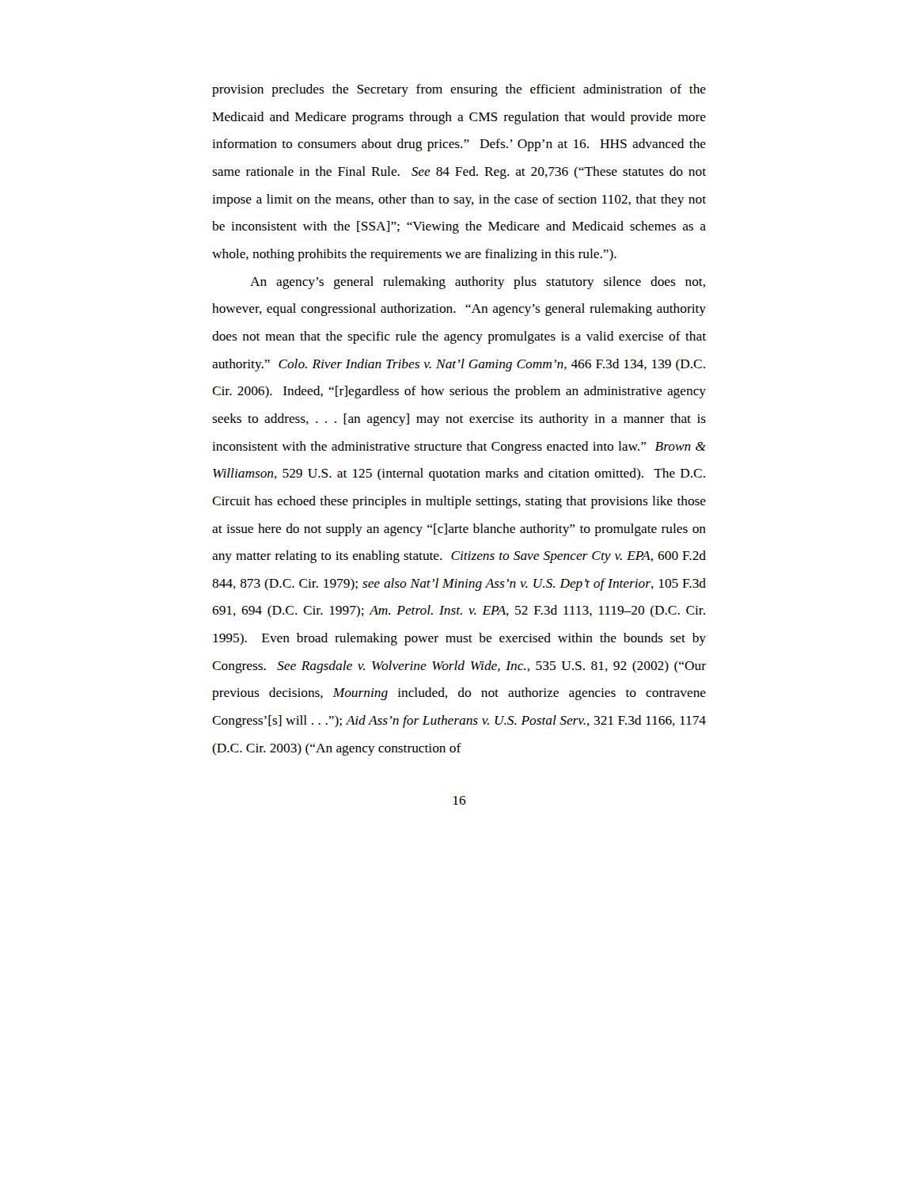provision precludes the Secretary from ensuring the efficient administration of the Medicaid and Medicare programs through a CMS regulation that would provide more information to consumers about drug prices.” Defs.’ Opp’n at 16. HHS advanced the same rationale in the Final Rule. See 84 Fed. Reg. at 20,736 (“These statutes do not impose a limit on the means, other than to say, in the case of section 1102, that they not be inconsistent with the [SSA]”; “Viewing the Medicare and Medicaid schemes as a whole, nothing prohibits the requirements we are finalizing in this rule.”).
An agency’s general rulemaking authority plus statutory silence does not, however, equal congressional authorization. “An agency’s general rulemaking authority does not mean that the specific rule the agency promulgates is a valid exercise of that authority.” Colo. River Indian Tribes v. Nat’l Gaming Comm’n, 466 F.3d 134, 139 (D.C. Cir. 2006). Indeed, “[r]egardless of how serious the problem an administrative agency seeks to address, . . . [an agency] may not exercise its authority in a manner that is inconsistent with the administrative structure that Congress enacted into law.” Brown & Williamson, 529 U.S. at 125 (internal quotation marks and citation omitted). The D.C. Circuit has echoed these principles in multiple settings, stating that provisions like those at issue here do not supply an agency “[c]arte blanche authority” to promulgate rules on any matter relating to its enabling statute. Citizens to Save Spencer Cty v. EPA, 600 F.2d 844, 873 (D.C. Cir. 1979); see also Nat’l Mining Ass’n v. U.S. Dep’t of Interior, 105 F.3d 691, 694 (D.C. Cir. 1997); Am. Petrol. Inst. v. EPA, 52 F.3d 1113, 1119–20 (D.C. Cir. 1995). Even broad rulemaking power must be exercised within the bounds set by Congress. See Ragsdale v. Wolverine World Wide, Inc., 535 U.S. 81, 92 (2002) (“Our previous decisions, Mourning included, do not authorize agencies to contravene Congress’[s] will . . .”); Aid Ass’n for Lutherans v. U.S. Postal Serv., 321 F.3d 1166, 1174 (D.C. Cir. 2003) (“An agency construction of
16